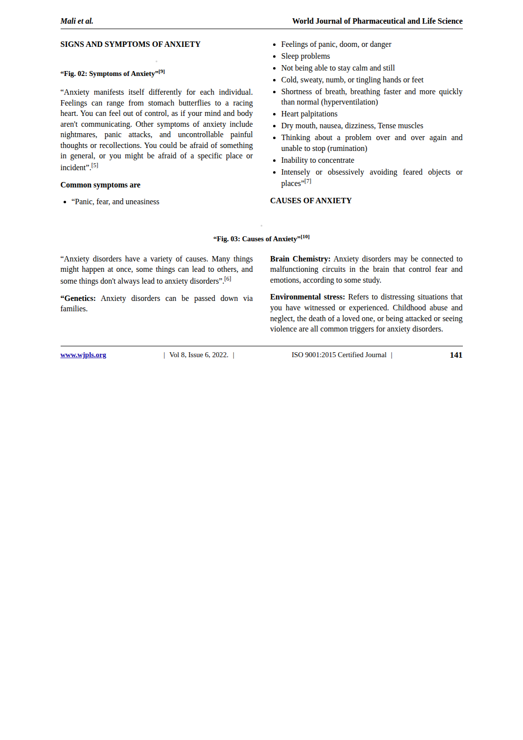Mali et al.
World Journal of Pharmaceutical and Life Science
Signs and Symptoms of Anxiety
“Fig. 02: Symptoms of Anxiety”[9]
“Anxiety manifests itself differently for each individual. Feelings can range from stomach butterflies to a racing heart. You can feel out of control, as if your mind and body aren't communicating. Other symptoms of anxiety include nightmares, panic attacks, and uncontrollable painful thoughts or recollections. You could be afraid of something in general, or you might be afraid of a specific place or incident”.[5]
Common symptoms are
“Panic, fear, and uneasiness
Feelings of panic, doom, or danger
Sleep problems
Not being able to stay calm and still
Cold, sweaty, numb, or tingling hands or feet
Shortness of breath, breathing faster and more quickly than normal (hyperventilation)
Heart palpitations
Dry mouth, nausea, dizziness, Tense muscles
Thinking about a problem over and over again and unable to stop (rumination)
Inability to concentrate
Intensely or obsessively avoiding feared objects or places”[7]
Causes of Anxiety
“Fig. 03: Causes of Anxiety”[10]
“Anxiety disorders have a variety of causes. Many things might happen at once, some things can lead to others, and some things don't always lead to anxiety disorders”.[6]
“Genetics: Anxiety disorders can be passed down via families.
Brain Chemistry: Anxiety disorders may be connected to malfunctioning circuits in the brain that control fear and emotions, according to some study.
Environmental stress: Refers to distressing situations that you have witnessed or experienced. Childhood abuse and neglect, the death of a loved one, or being attacked or seeing violence are all common triggers for anxiety disorders.
www.wjpls.org
|Vol 8, Issue 6, 2022.|
ISO 9001:2015 Certified Journal|
141